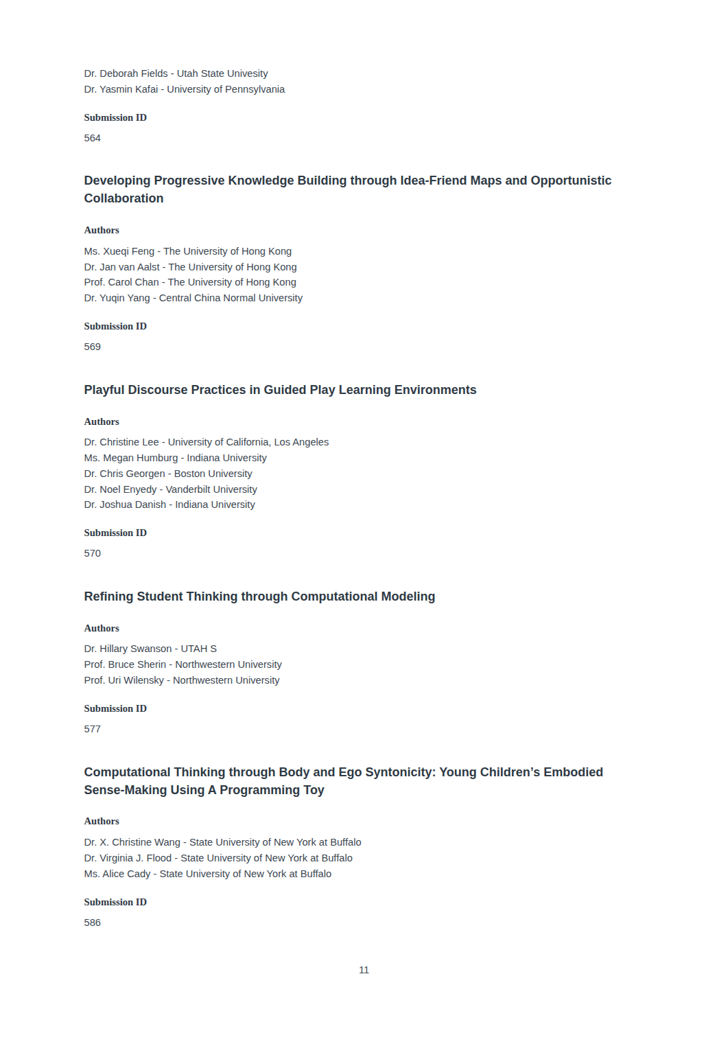Dr. Deborah Fields - Utah State Univesity
Dr. Yasmin Kafai - University of Pennsylvania
Submission ID
564
Developing Progressive Knowledge Building through Idea-Friend Maps and Opportunistic Collaboration
Authors
Ms. Xueqi Feng - The University of Hong Kong
Dr. Jan van Aalst - The University of Hong Kong
Prof. Carol Chan - The University of Hong Kong
Dr. Yuqin Yang - Central China Normal University
Submission ID
569
Playful Discourse Practices in Guided Play Learning Environments
Authors
Dr. Christine Lee - University of California, Los Angeles
Ms. Megan Humburg - Indiana University
Dr. Chris Georgen - Boston University
Dr. Noel Enyedy - Vanderbilt University
Dr. Joshua Danish - Indiana University
Submission ID
570
Refining Student Thinking through Computational Modeling
Authors
Dr. Hillary Swanson - UTAH S
Prof. Bruce Sherin - Northwestern University
Prof. Uri Wilensky - Northwestern University
Submission ID
577
Computational Thinking through Body and Ego Syntonicity: Young Children’s Embodied Sense-Making Using A Programming Toy
Authors
Dr. X. Christine Wang - State University of New York at Buffalo
Dr. Virginia J. Flood - State University of New York at Buffalo
Ms. Alice Cady - State University of New York at Buffalo
Submission ID
586
11